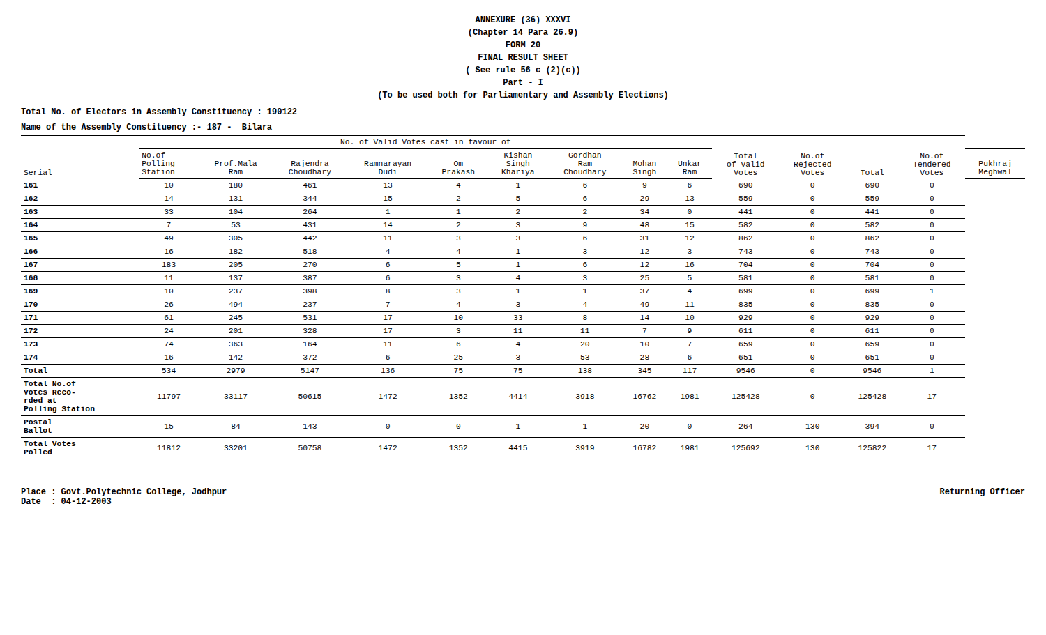ANNEXURE (36) XXXVI
(Chapter 14 Para 26.9)
FORM 20
FINAL RESULT SHEET
( See rule 56 c (2)(c))
Part - I
(To be used both for Parliamentary and Assembly Elections)
Total No. of Electors in Assembly Constituency : 190122
Name of the Assembly Constituency :- 187 - Bilara
| Serial | No. of Valid Votes cast in favour of | Total of Valid Votes | No.of Rejected Votes | Total | No.of Tendered Votes |
| --- | --- | --- | --- | --- | --- |
| No.of Polling Station | Prof.Mala Ram | Rajendra Choudhary | Ramnarayan Dudi | Om Prakash | Kishan Singh Khariya | Gordhan Ram Choudhary | Mohan Singh | Unkar Ram | Pukhraj Meghwal |
| 161 | 10 | 180 | 461 | 13 | 4 | 1 | 6 | 9 | 6 | 690 | 0 | 690 | 0 |
| 162 | 14 | 131 | 344 | 15 | 2 | 5 | 6 | 29 | 13 | 559 | 0 | 559 | 0 |
| 163 | 33 | 104 | 264 | 1 | 1 | 2 | 2 | 34 | 0 | 441 | 0 | 441 | 0 |
| 164 | 7 | 53 | 431 | 14 | 2 | 3 | 9 | 48 | 15 | 582 | 0 | 582 | 0 |
| 165 | 49 | 305 | 442 | 11 | 3 | 3 | 6 | 31 | 12 | 862 | 0 | 862 | 0 |
| 166 | 16 | 182 | 518 | 4 | 4 | 1 | 3 | 12 | 3 | 743 | 0 | 743 | 0 |
| 167 | 183 | 205 | 270 | 6 | 5 | 1 | 6 | 12 | 16 | 704 | 0 | 704 | 0 |
| 168 | 11 | 137 | 387 | 6 | 3 | 4 | 3 | 25 | 5 | 581 | 0 | 581 | 0 |
| 169 | 10 | 237 | 398 | 8 | 3 | 1 | 1 | 37 | 4 | 699 | 0 | 699 | 1 |
| 170 | 26 | 494 | 237 | 7 | 4 | 3 | 4 | 49 | 11 | 835 | 0 | 835 | 0 |
| 171 | 61 | 245 | 531 | 17 | 10 | 33 | 8 | 14 | 10 | 929 | 0 | 929 | 0 |
| 172 | 24 | 201 | 328 | 17 | 3 | 11 | 11 | 7 | 9 | 611 | 0 | 611 | 0 |
| 173 | 74 | 363 | 164 | 11 | 6 | 4 | 20 | 10 | 7 | 659 | 0 | 659 | 0 |
| 174 | 16 | 142 | 372 | 6 | 25 | 3 | 53 | 28 | 6 | 651 | 0 | 651 | 0 |
| Total | 534 | 2979 | 5147 | 136 | 75 | 75 | 138 | 345 | 117 | 9546 | 0 | 9546 | 1 |
| Total No.of Votes Reco- rded at Polling Station | 11797 | 33117 | 50615 | 1472 | 1352 | 4414 | 3918 | 16762 | 1981 | 125428 | 0 | 125428 | 17 |
| Postal Ballot | 15 | 84 | 143 | 0 | 0 | 1 | 1 | 20 | 0 | 264 | 130 | 394 | 0 |
| Total Votes Polled | 11812 | 33201 | 50758 | 1472 | 1352 | 4415 | 3919 | 16782 | 1981 | 125692 | 130 | 125822 | 17 |
Place : Govt.Polytechnic College, Jodhpur
Date : 04-12-2003
Returning Officer